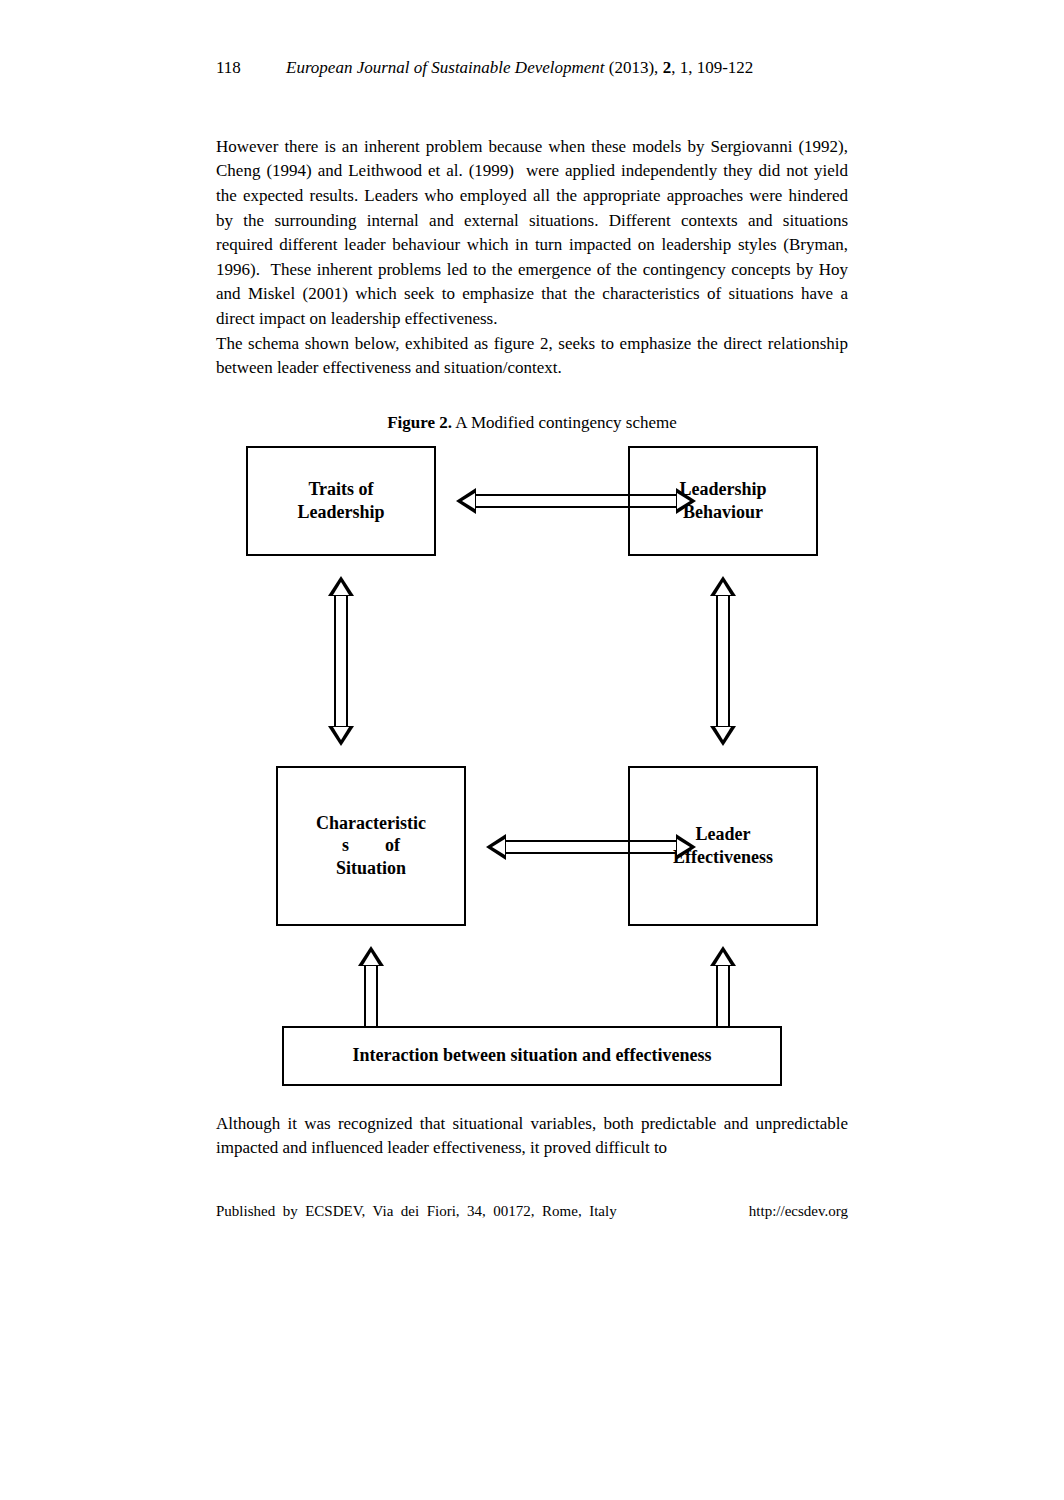118
European Journal of Sustainable Development (2013), 2, 1, 109-122
However there is an inherent problem because when these models by Sergiovanni (1992), Cheng (1994) and Leithwood et al. (1999) were applied independently they did not yield the expected results. Leaders who employed all the appropriate approaches were hindered by the surrounding internal and external situations. Different contexts and situations required different leader behaviour which in turn impacted on leadership styles (Bryman, 1996). These inherent problems led to the emergence of the contingency concepts by Hoy and Miskel (2001) which seek to emphasize that the characteristics of situations have a direct impact on leadership effectiveness.
The schema shown below, exhibited as figure 2, seeks to emphasize the direct relationship between leader effectiveness and situation/context.
Figure 2. A Modified contingency scheme
Traits of
Leadership
Leadership
Behaviour
Characteristic
s of
Situation
Leader
Effectiveness
Interaction between situation and effectiveness
Although it was recognized that situational variables, both predictable and unpredictable impacted and influenced leader effectiveness, it proved difficult to
Published by ECSDEV, Via dei Fiori, 34, 00172, Rome, Italy
http://ecsdev.org